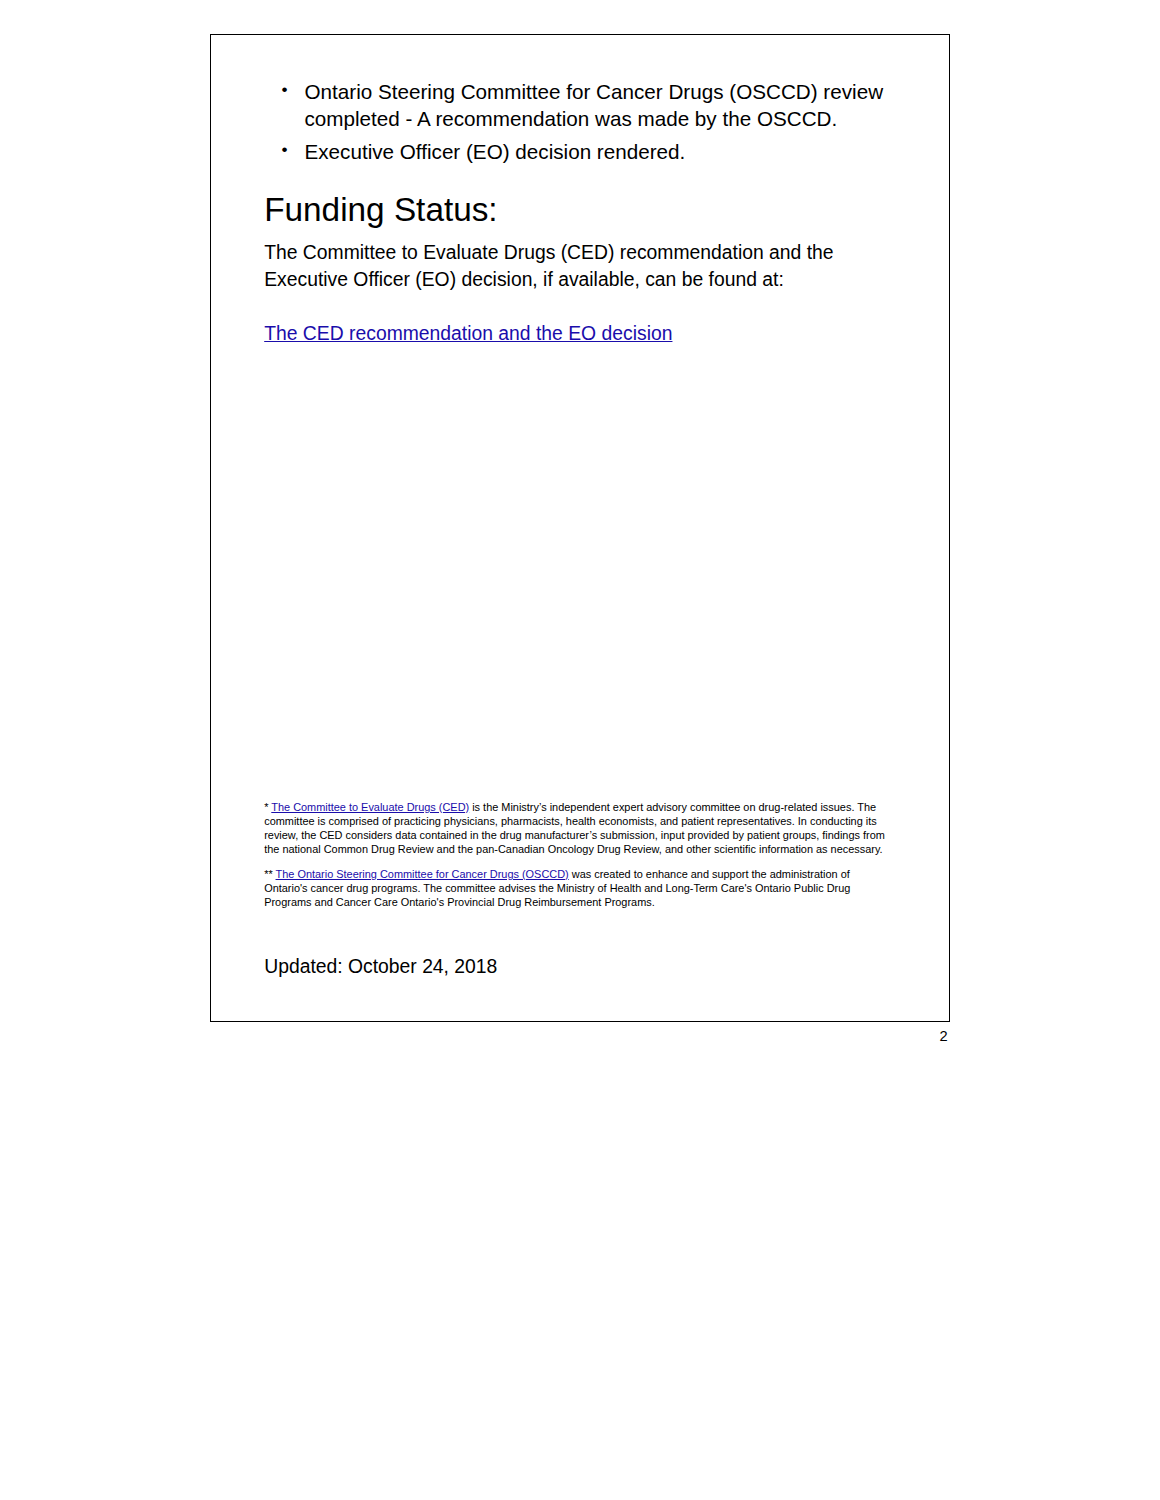Ontario Steering Committee for Cancer Drugs (OSCCD) review completed - A recommendation was made by the OSCCD.
Executive Officer (EO) decision rendered.
Funding Status:
The Committee to Evaluate Drugs (CED) recommendation and the Executive Officer (EO) decision, if available, can be found at:
The CED recommendation and the EO decision
* The Committee to Evaluate Drugs (CED) is the Ministry’s independent expert advisory committee on drug-related issues. The committee is comprised of practicing physicians, pharmacists, health economists, and patient representatives. In conducting its review, the CED considers data contained in the drug manufacturer’s submission, input provided by patient groups, findings from the national Common Drug Review and the pan-Canadian Oncology Drug Review, and other scientific information as necessary.
** The Ontario Steering Committee for Cancer Drugs (OSCCD) was created to enhance and support the administration of Ontario's cancer drug programs. The committee advises the Ministry of Health and Long-Term Care's Ontario Public Drug Programs and Cancer Care Ontario's Provincial Drug Reimbursement Programs.
Updated: October 24, 2018
2